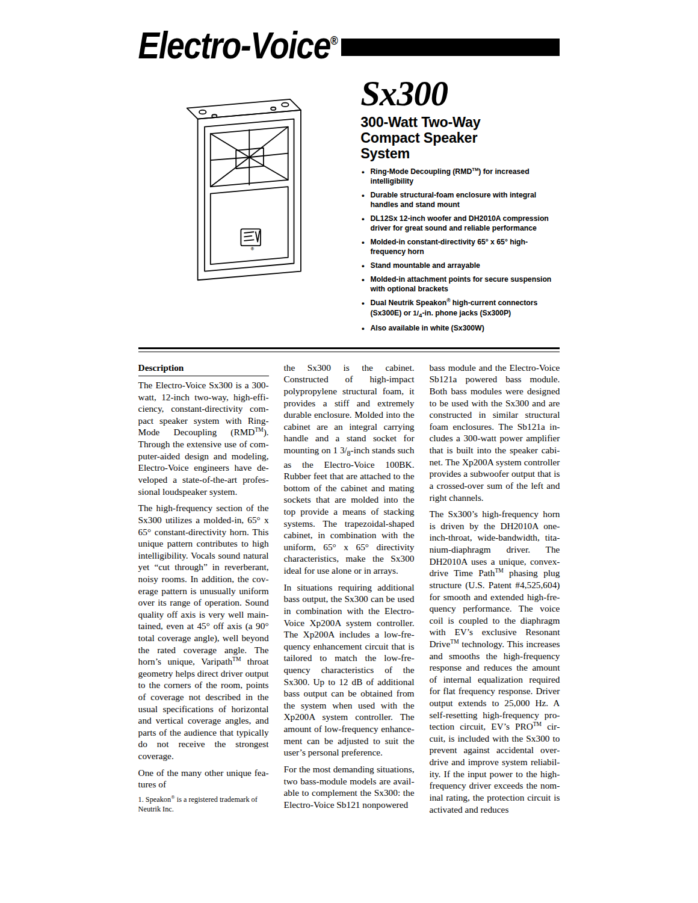Electro‑Voice®
®
Sx300
300-Watt Two-Way
Compact Speaker
System
Ring-Mode Decoupling (RMDTM) for increased intelligibility
Durable structural-foam enclosure with integral handles and stand mount
DL12Sx 12-inch woofer and DH2010A compression driver for great sound and reliable performance
Molded-in constant-directivity 65° x 65° high-frequency horn
Stand mountable and arrayable
Molded-in attachment points for secure suspension with optional brackets
Dual Neutrik Speakon® high-current connectors (Sx300E) or 1/4-in. phone jacks (Sx300P)
Also available in white (Sx300W)
Description
The Electro-Voice Sx300 is a 300-watt, 12-inch two-way, high-efficiency, constant-directivity compact speaker system with Ring-Mode Decoupling (RMDTM). Through the extensive use of computer-aided design and modeling, Electro-Voice engineers have developed a state-of-the-art professional loudspeaker system.
The high-frequency section of the Sx300 utilizes a molded-in, 65° x 65° constant-directivity horn. This unique pattern contributes to high intelligibility. Vocals sound natural yet “cut through” in reverberant, noisy rooms. In addition, the coverage pattern is unusually uniform over its range of operation. Sound quality off axis is very well maintained, even at 45° off axis (a 90° total coverage angle), well beyond the rated coverage angle. The horn’s unique, VaripathTM throat geometry helps direct driver output to the corners of the room, points of coverage not described in the usual specifications of horizontal and vertical coverage angles, and parts of the audience that typically do not receive the strongest coverage.
One of the many other unique features of
1. Speakon® is a registered trademark of Neutrik Inc.
the Sx300 is the cabinet. Constructed of high-impact polypropylene structural foam, it provides a stiff and extremely durable enclosure. Molded into the cabinet are an integral carrying handle and a stand socket for mounting on 1 3/8-inch stands such as the Electro-Voice 100BK. Rubber feet that are attached to the bottom of the cabinet and mating sockets that are molded into the top provide a means of stacking systems. The trapezoidal-shaped cabinet, in combination with the uniform, 65° x 65° directivity characteristics, make the Sx300 ideal for use alone or in arrays.
In situations requiring additional bass output, the Sx300 can be used in combination with the Electro-Voice Xp200A system controller. The Xp200A includes a low-frequency enhancement circuit that is tailored to match the low-frequency characteristics of the Sx300. Up to 12 dB of additional bass output can be obtained from the system when used with the Xp200A system controller. The amount of low-frequency enhancement can be adjusted to suit the user’s personal preference.
For the most demanding situations, two bass-module models are available to complement the Sx300: the Electro-Voice Sb121 nonpowered
bass module and the Electro-Voice Sb121a powered bass module. Both bass modules were designed to be used with the Sx300 and are constructed in similar structural foam enclosures. The Sb121a includes a 300-watt power amplifier that is built into the speaker cabinet. The Xp200A system controller provides a subwoofer output that is a crossed-over sum of the left and right channels.
The Sx300’s high-frequency horn is driven by the DH2010A one-inch-throat, wide-bandwidth, titanium-diaphragm driver. The DH2010A uses a unique, convex-drive Time PathTM phasing plug structure (U.S. Patent #4,525,604) for smooth and extended high-frequency performance. The voice coil is coupled to the diaphragm with EV’s exclusive Resonant DriveTM technology. This increases and smooths the high-frequency response and reduces the amount of internal equalization required for flat frequency response. Driver output extends to 25,000 Hz. A self-resetting high-frequency protection circuit, EV’s PROTM circuit, is included with the Sx300 to prevent against accidental overdrive and improve system reliability. If the input power to the high-frequency driver exceeds the nominal rating, the protection circuit is activated and reduces